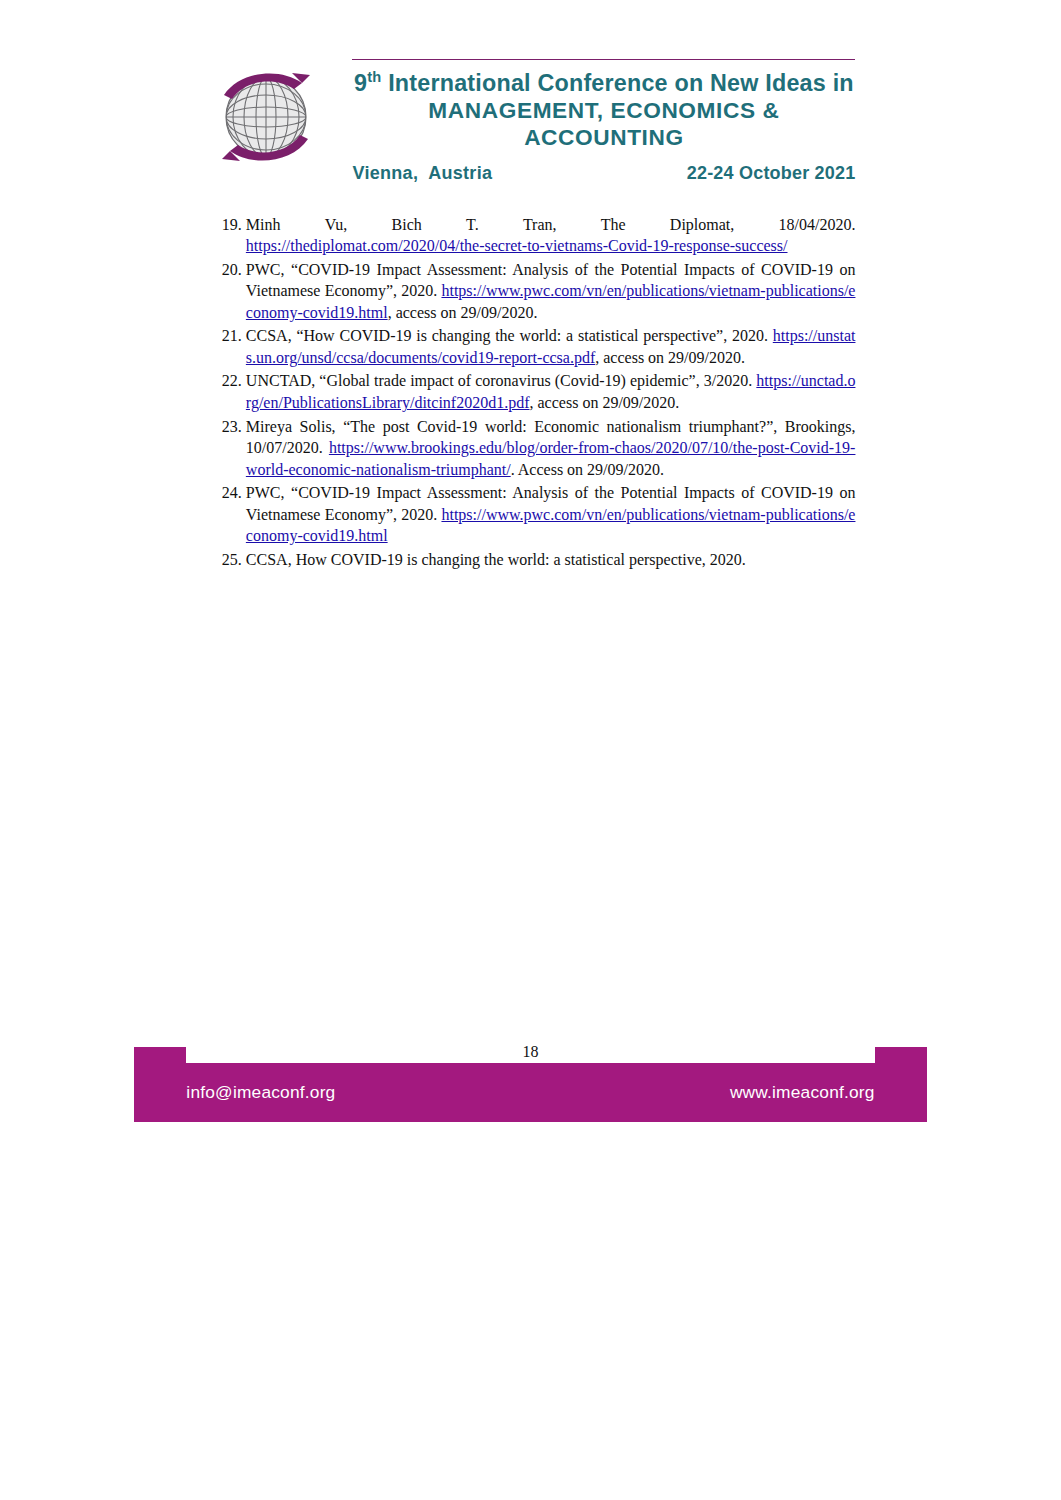9th International Conference on New Ideas in MANAGEMENT, ECONOMICS & ACCOUNTING
Vienna, Austria 22-24 October 2021
Minh Vu, Bich T. Tran, The Diplomat, 18/04/2020.
https://thediplomat.com/2020/04/the-secret-to-vietnams-Covid-19-response-success/
PWC, “COVID-19 Impact Assessment: Analysis of the Potential Impacts of COVID-19 on Vietnamese Economy”, 2020. https://www.pwc.com/vn/en/publications/vietnam-publications/economy-covid19.html, access on 29/09/2020.
CCSA, “How COVID-19 is changing the world: a statistical perspective”, 2020. https://unstats.un.org/unsd/ccsa/documents/covid19-report-ccsa.pdf, access on 29/09/2020.
UNCTAD, “Global trade impact of coronavirus (Covid-19) epidemic”, 3/2020. https://unctad.org/en/PublicationsLibrary/ditcinf2020d1.pdf, access on 29/09/2020.
Mireya Solis, “The post Covid-19 world: Economic nationalism triumphant?”, Brookings, 10/07/2020. https://www.brookings.edu/blog/order-from-chaos/2020/07/10/the-post-Covid-19-world-economic-nationalism-triumphant/. Access on 29/09/2020.
PWC, “COVID-19 Impact Assessment: Analysis of the Potential Impacts of COVID-19 on Vietnamese Economy”, 2020. https://www.pwc.com/vn/en/publications/vietnam-publications/economy-covid19.html
CCSA, How COVID-19 is changing the world: a statistical perspective, 2020.
18
info@imeaconf.org www.imeaconf.org